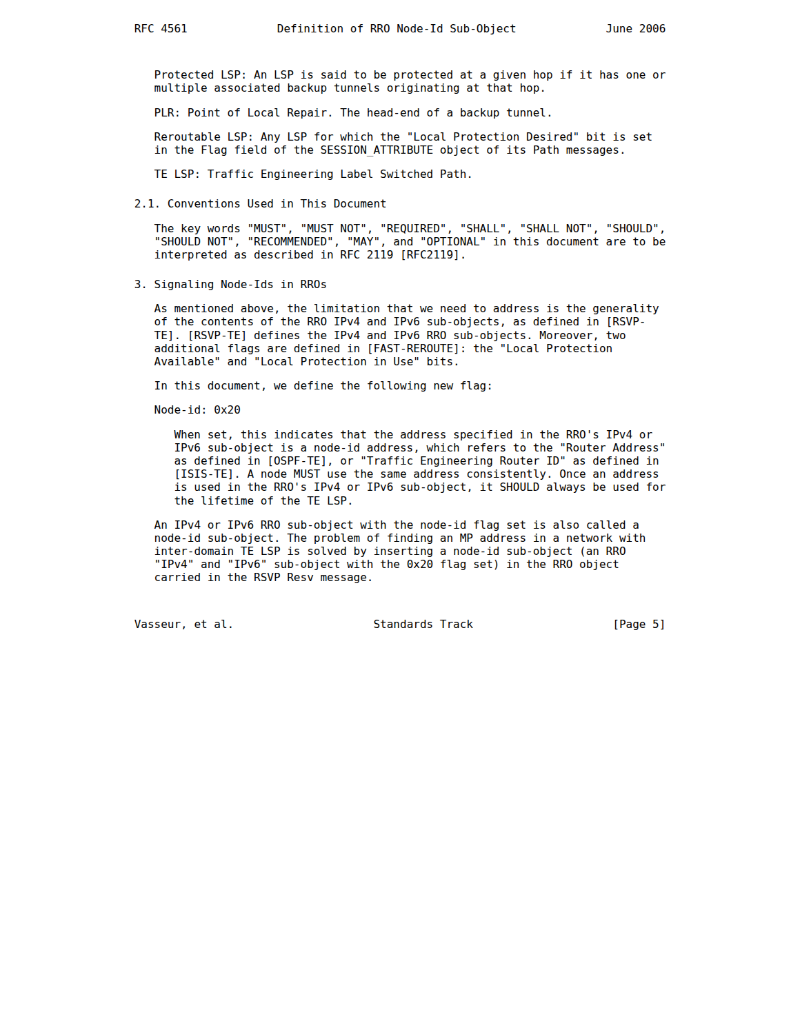RFC 4561 Definition of RRO Node-Id Sub-Object June 2006
Protected LSP: An LSP is said to be protected at a given hop if it has one or multiple associated backup tunnels originating at that hop.
PLR: Point of Local Repair. The head-end of a backup tunnel.
Reroutable LSP: Any LSP for which the "Local Protection Desired" bit is set in the Flag field of the SESSION_ATTRIBUTE object of its Path messages.
TE LSP: Traffic Engineering Label Switched Path.
2.1. Conventions Used in This Document
The key words "MUST", "MUST NOT", "REQUIRED", "SHALL", "SHALL NOT", "SHOULD", "SHOULD NOT", "RECOMMENDED", "MAY", and "OPTIONAL" in this document are to be interpreted as described in RFC 2119 [RFC2119].
3. Signaling Node-Ids in RROs
As mentioned above, the limitation that we need to address is the generality of the contents of the RRO IPv4 and IPv6 sub-objects, as defined in [RSVP-TE]. [RSVP-TE] defines the IPv4 and IPv6 RRO sub-objects. Moreover, two additional flags are defined in [FAST-REROUTE]: the "Local Protection Available" and "Local Protection in Use" bits.
In this document, we define the following new flag:
Node-id: 0x20
When set, this indicates that the address specified in the RRO's IPv4 or IPv6 sub-object is a node-id address, which refers to the "Router Address" as defined in [OSPF-TE], or "Traffic Engineering Router ID" as defined in [ISIS-TE]. A node MUST use the same address consistently. Once an address is used in the RRO's IPv4 or IPv6 sub-object, it SHOULD always be used for the lifetime of the TE LSP.
An IPv4 or IPv6 RRO sub-object with the node-id flag set is also called a node-id sub-object. The problem of finding an MP address in a network with inter-domain TE LSP is solved by inserting a node-id sub-object (an RRO "IPv4" and "IPv6" sub-object with the 0x20 flag set) in the RRO object carried in the RSVP Resv message.
Vasseur, et al. Standards Track [Page 5]